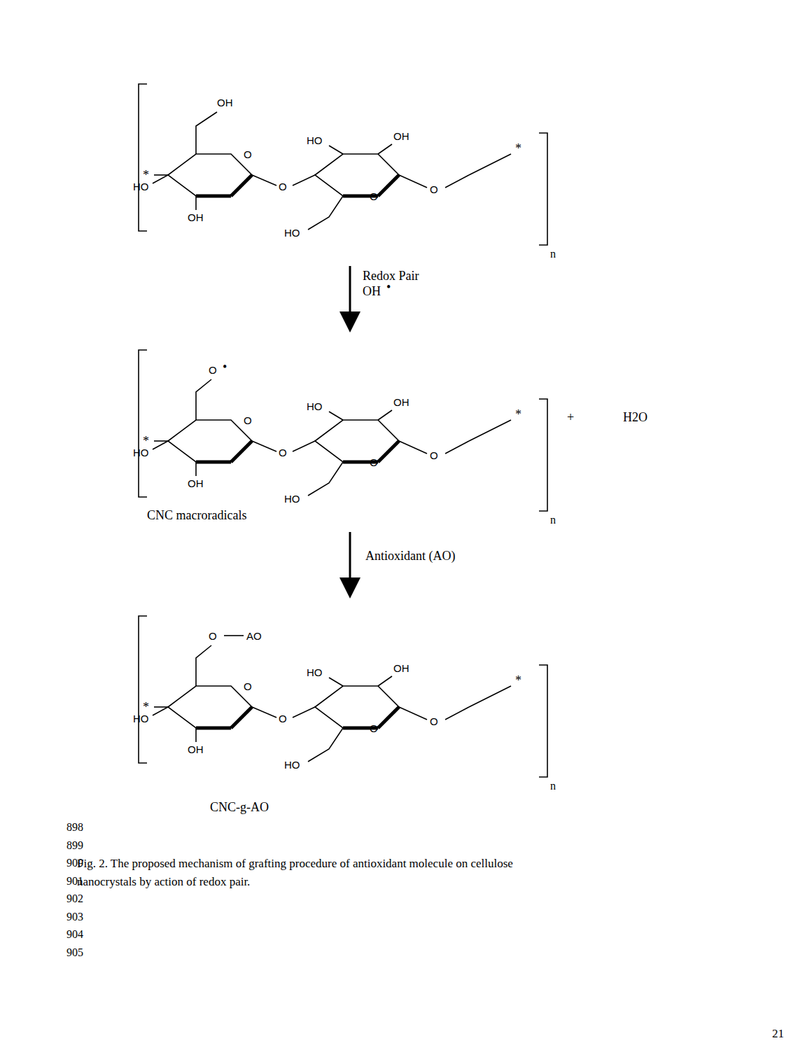n O OH HO OH * O O HO OH HO O * Redox Pair OH • n O O • HO OH * O O HO OH HO O * + H2O CNC macroradicals Antioxidant (AO) n O O AO HO OH * O O HO OH HO O *
CNC-g-AO
898
899
900
Fig. 2. The proposed mechanism of grafting procedure of antioxidant molecule on cellulose
901
nanocrystals by action of redox pair.
902
903
904
905
21